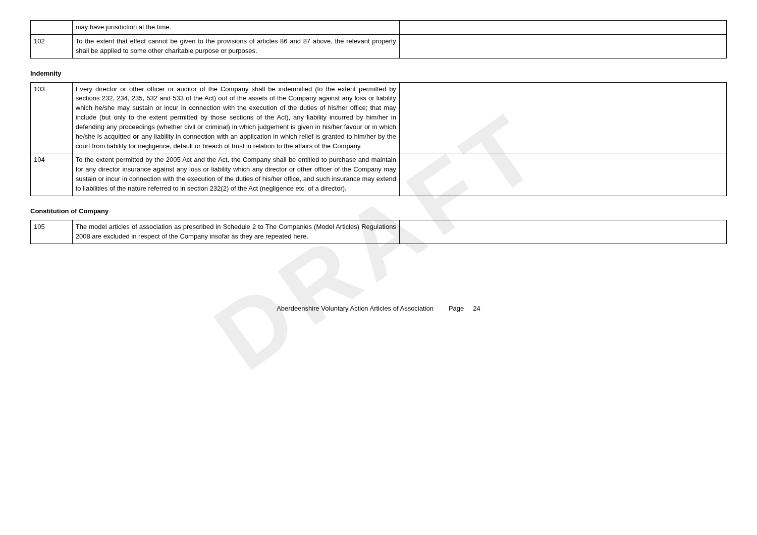DRAFT
| | may have jurisdiction at the time. | |
| 102 | To the extent that effect cannot be given to the provisions of articles 86 and 87 above, the relevant property shall be applied to some other charitable purpose or purposes. | |
Indemnity
| 103 | Every director or other officer or auditor of the Company shall be indemnified (to the extent permitted by sections 232, 234, 235, 532 and 533 of the Act) out of the assets of the Company against any loss or liability which he/she may sustain or incur in connection with the execution of the duties of his/her office; that may include (but only to the extent permitted by those sections of the Act), any liability incurred by him/her in defending any proceedings (whether civil or criminal) in which judgement is given in his/her favour or in which he/she is acquitted or any liability in connection with an application in which relief is granted to him/her by the court from liability for negligence, default or breach of trust in relation to the affairs of the Company. | |
| 104 | To the extent permitted by the 2005 Act and the Act, the Company shall be entitled to purchase and maintain for any director insurance against any loss or liability which any director or other officer of the Company may sustain or incur in connection with the execution of the duties of his/her office, and such insurance may extend to liabilities of the nature referred to in section 232(2) of the Act (negligence etc. of a director). | |
Constitution of Company
| 105 | The model articles of association as prescribed in Schedule 2 to The Companies (Model Articles) Regulations 2008 are excluded in respect of the Company insofar as they are repeated here. | |
Aberdeenshire Voluntary Action Articles of AssociationPage24